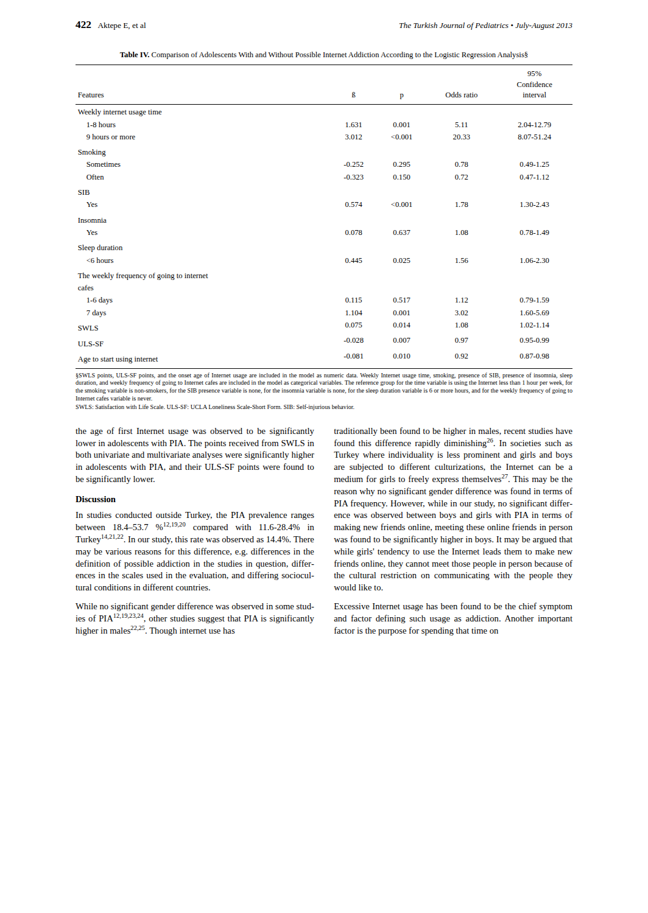422 Aktepe E, et al
The Turkish Journal of Pediatrics • July-August 2013
Table IV. Comparison of Adolescents With and Without Possible Internet Addiction According to the Logistic Regression Analysis§
| Features | ß | p | Odds ratio | 95% Confidence interval |
| --- | --- | --- | --- | --- |
| Weekly internet usage time | | | | |
| 1-8 hours | 1.631 | 0.001 | 5.11 | 2.04-12.79 |
| 9 hours or more | 3.012 | <0.001 | 20.33 | 8.07-51.24 |
| Smoking | | | | |
| Sometimes | -0.252 | 0.295 | 0.78 | 0.49-1.25 |
| Often | -0.323 | 0.150 | 0.72 | 0.47-1.12 |
| SIB | | | | |
| Yes | 0.574 | <0.001 | 1.78 | 1.30-2.43 |
| Insomnia | | | | |
| Yes | 0.078 | 0.637 | 1.08 | 0.78-1.49 |
| Sleep duration | | | | |
| <6 hours | 0.445 | 0.025 | 1.56 | 1.06-2.30 |
| The weekly frequency of going to internet | | | | |
| cafes | | | | |
| 1-6 days | 0.115 | 0.517 | 1.12 | 0.79-1.59 |
| 7 days | 1.104 | 0.001 | 3.02 | 1.60-5.69 |
| SWLS | 0.075 | 0.014 | 1.08 | 1.02-1.14 |
| ULS-SF | -0.028 | 0.007 | 0.97 | 0.95-0.99 |
| Age to start using internet | -0.081 | 0.010 | 0.92 | 0.87-0.98 |
§SWLS points, ULS-SF points, and the onset age of Internet usage are included in the model as numeric data. Weekly Internet usage time, smoking, presence of SIB, presence of insomnia, sleep duration, and weekly frequency of going to Internet cafes are included in the model as categorical variables. The reference group for the time variable is using the Internet less than 1 hour per week, for the smoking variable is non-smokers, for the SIB presence variable is none, for the insomnia variable is none, for the sleep duration variable is 6 or more hours, and for the weekly frequency of going to Internet cafes variable is never.
SWLS: Satisfaction with Life Scale. ULS-SF: UCLA Loneliness Scale-Short Form. SIB: Self-injurious behavior.
the age of first Internet usage was observed to be significantly lower in adolescents with PIA. The points received from SWLS in both univariate and multivariate analyses were significantly higher in adolescents with PIA, and their ULS-SF points were found to be significantly lower.
Discussion
In studies conducted outside Turkey, the PIA prevalence ranges between 18.4–53.7 %12,19,20 compared with 11.6-28.4% in Turkey14,21,22. In our study, this rate was observed as 14.4%. There may be various reasons for this difference, e.g. differences in the definition of possible addiction in the studies in question, differences in the scales used in the evaluation, and differing sociocultural conditions in different countries.
While no significant gender difference was observed in some studies of PIA12,19,23,24, other studies suggest that PIA is significantly higher in males22,25. Though internet use has
traditionally been found to be higher in males, recent studies have found this difference rapidly diminishing26. In societies such as Turkey where individuality is less prominent and girls and boys are subjected to different culturizations, the Internet can be a medium for girls to freely express themselves27. This may be the reason why no significant gender difference was found in terms of PIA frequency. However, while in our study, no significant difference was observed between boys and girls with PIA in terms of making new friends online, meeting these online friends in person was found to be significantly higher in boys. It may be argued that while girls' tendency to use the Internet leads them to make new friends online, they cannot meet those people in person because of the cultural restriction on communicating with the people they would like to.
Excessive Internet usage has been found to be the chief symptom and factor defining such usage as addiction. Another important factor is the purpose for spending that time on